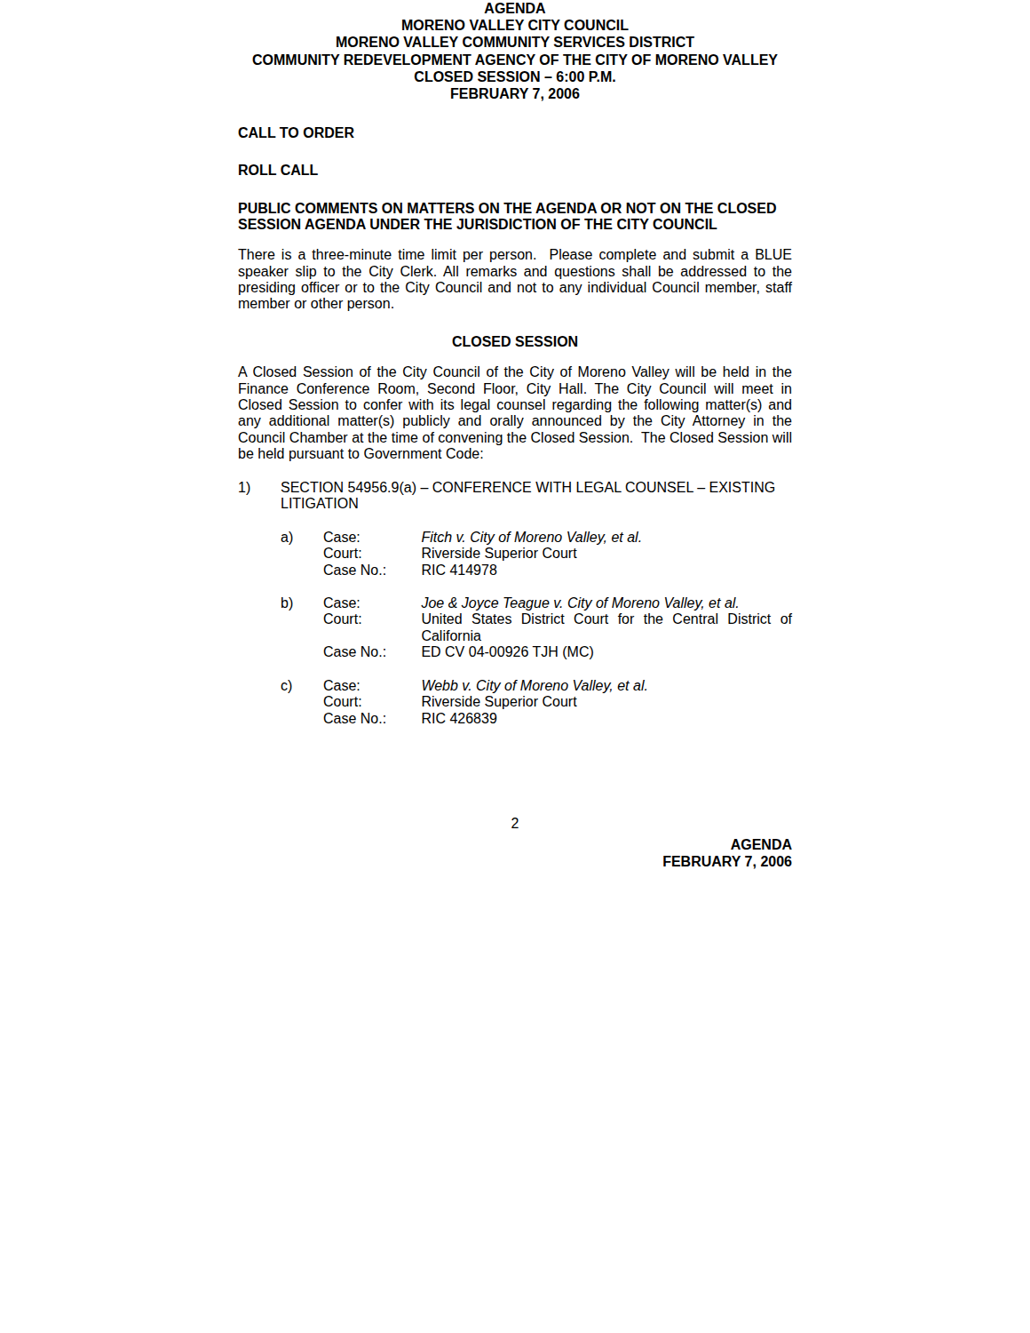AGENDA
MORENO VALLEY CITY COUNCIL
MORENO VALLEY COMMUNITY SERVICES DISTRICT
COMMUNITY REDEVELOPMENT AGENCY OF THE CITY OF MORENO VALLEY
CLOSED SESSION – 6:00 P.M.
FEBRUARY 7, 2006
CALL TO ORDER
ROLL CALL
PUBLIC COMMENTS ON MATTERS ON THE AGENDA OR NOT ON THE CLOSED SESSION AGENDA UNDER THE JURISDICTION OF THE CITY COUNCIL
There is a three-minute time limit per person. Please complete and submit a BLUE speaker slip to the City Clerk. All remarks and questions shall be addressed to the presiding officer or to the City Council and not to any individual Council member, staff member or other person.
CLOSED SESSION
A Closed Session of the City Council of the City of Moreno Valley will be held in the Finance Conference Room, Second Floor, City Hall. The City Council will meet in Closed Session to confer with its legal counsel regarding the following matter(s) and any additional matter(s) publicly and orally announced by the City Attorney in the Council Chamber at the time of convening the Closed Session. The Closed Session will be held pursuant to Government Code:
1)
SECTION 54956.9(a) – CONFERENCE WITH LEGAL COUNSEL – EXISTING LITIGATION
a)
| Case: | Fitch v. City of Moreno Valley, et al. |
| Court: | Riverside Superior Court |
| Case No.: | RIC 414978 |
b)
| Case: | Joe & Joyce Teague v. City of Moreno Valley, et al. |
| Court: | United States District Court for the Central District of California |
| Case No.: | ED CV 04-00926 TJH (MC) |
c)
| Case: | Webb v. City of Moreno Valley, et al. |
| Court: | Riverside Superior Court |
| Case No.: | RIC 426839 |
2
AGENDA
FEBRUARY 7, 2006